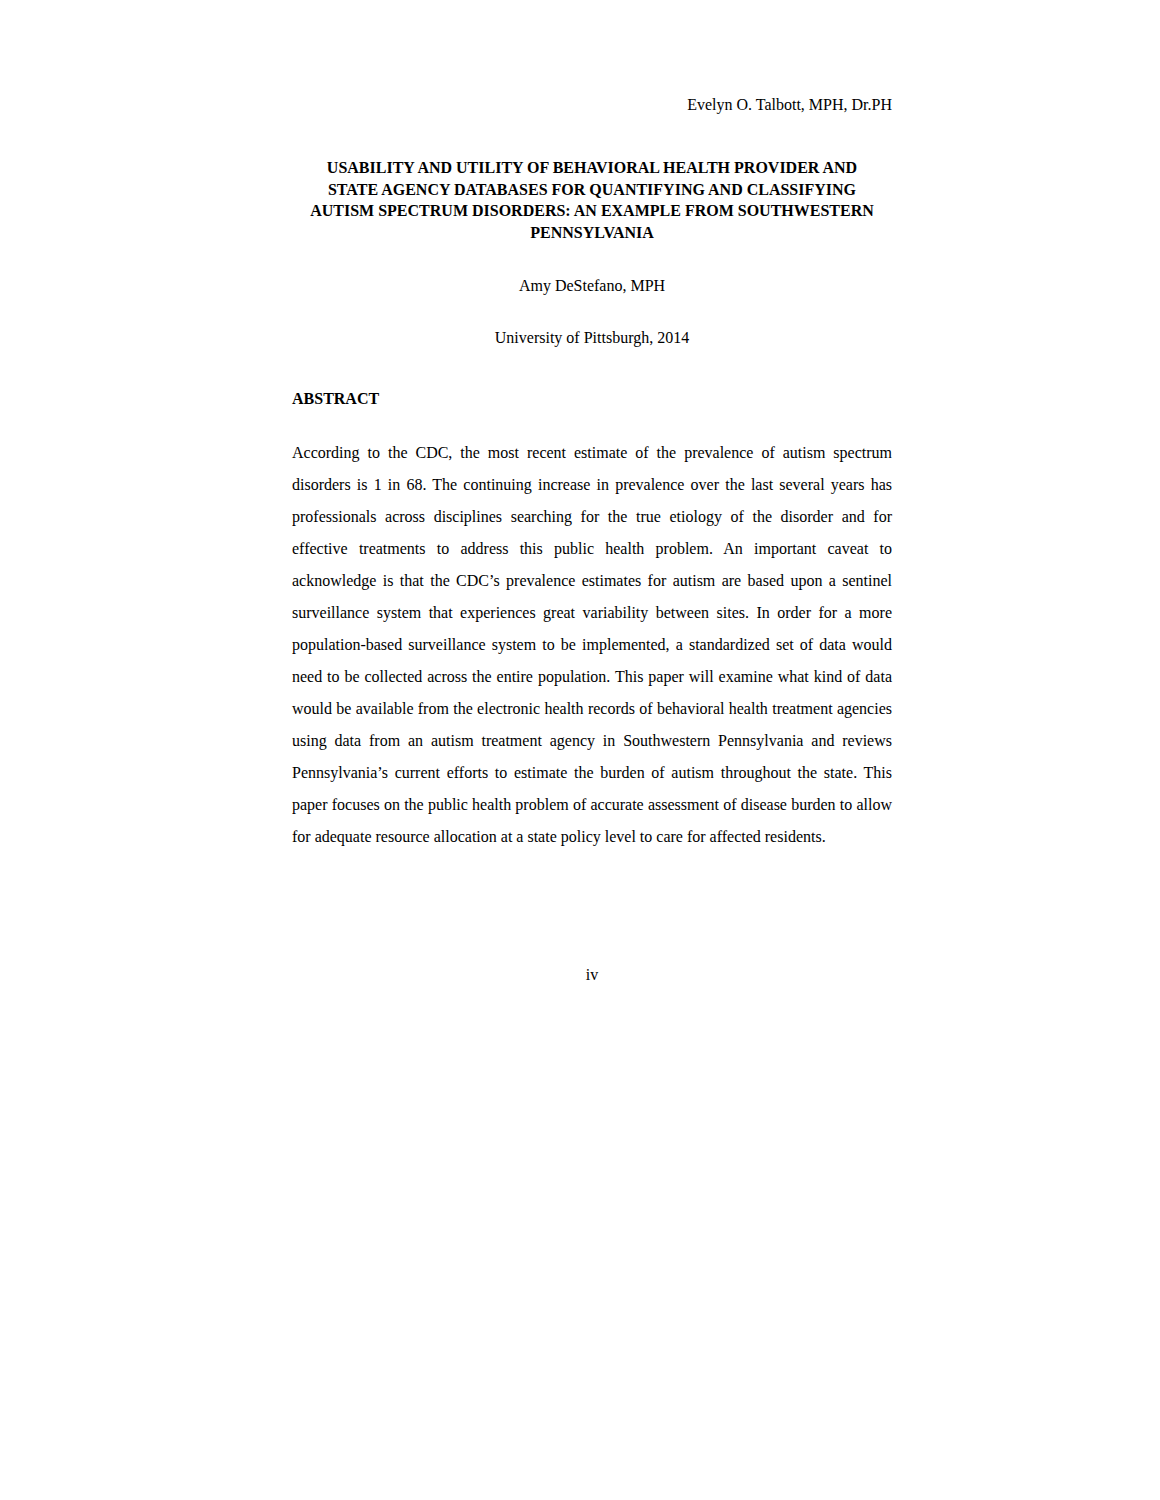Evelyn O. Talbott, MPH, Dr.PH
Usability and Utility of Behavioral Health Provider and State Agency Databases for Quantifying and Classifying Autism Spectrum Disorders: An Example from Southwestern Pennsylvania
Amy DeStefano, MPH
University of Pittsburgh, 2014
ABSTRACT
According to the CDC, the most recent estimate of the prevalence of autism spectrum disorders is 1 in 68. The continuing increase in prevalence over the last several years has professionals across disciplines searching for the true etiology of the disorder and for effective treatments to address this public health problem. An important caveat to acknowledge is that the CDC’s prevalence estimates for autism are based upon a sentinel surveillance system that experiences great variability between sites. In order for a more population-based surveillance system to be implemented, a standardized set of data would need to be collected across the entire population. This paper will examine what kind of data would be available from the electronic health records of behavioral health treatment agencies using data from an autism treatment agency in Southwestern Pennsylvania and reviews Pennsylvania’s current efforts to estimate the burden of autism throughout the state. This paper focuses on the public health problem of accurate assessment of disease burden to allow for adequate resource allocation at a state policy level to care for affected residents.
iv